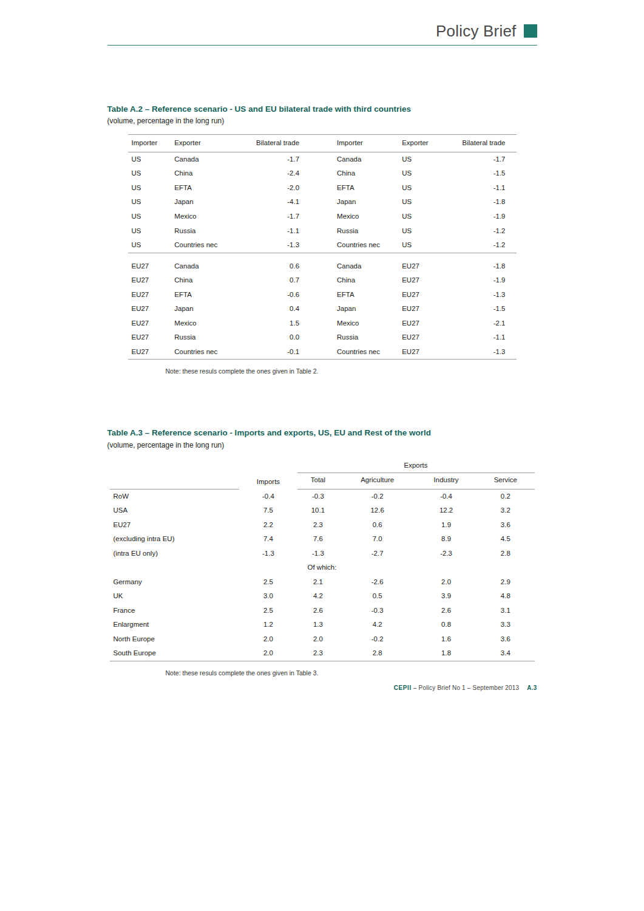Policy Brief
Table A.2 – Reference scenario - US and EU bilateral trade with third countries
(volume, percentage in the long run)
| Importer | Exporter | Bilateral trade | | Importer | Exporter | Bilateral trade |
| --- | --- | --- | --- | --- | --- | --- |
| US | Canada | -1.7 | | Canada | US | -1.7 |
| US | China | -2.4 | | China | US | -1.5 |
| US | EFTA | -2.0 | | EFTA | US | -1.1 |
| US | Japan | -4.1 | | Japan | US | -1.8 |
| US | Mexico | -1.7 | | Mexico | US | -1.9 |
| US | Russia | -1.1 | | Russia | US | -1.2 |
| US | Countries nec | -1.3 | | Countries nec | US | -1.2 |
| EU27 | Canada | 0.6 | | Canada | EU27 | -1.8 |
| EU27 | China | 0.7 | | China | EU27 | -1.9 |
| EU27 | EFTA | -0.6 | | EFTA | EU27 | -1.3 |
| EU27 | Japan | 0.4 | | Japan | EU27 | -1.5 |
| EU27 | Mexico | 1.5 | | Mexico | EU27 | -2.1 |
| EU27 | Russia | 0.0 | | Russia | EU27 | -1.1 |
| EU27 | Countries nec | -0.1 | | Countries nec | EU27 | -1.3 |
Note: these resuls complete the ones given in Table 2.
Table A.3 – Reference scenario - Imports and exports, US, EU and Rest of the world
(volume, percentage in the long run)
| | Imports | Exports |
| --- | --- | --- |
| | Total | Agriculture | Industry | Service |
| RoW | -0.4 | -0.3 | -0.2 | -0.4 | 0.2 |
| USA | 7.5 | 10.1 | 12.6 | 12.2 | 3.2 |
| EU27 | 2.2 | 2.3 | 0.6 | 1.9 | 3.6 |
| (excluding intra EU) | 7.4 | 7.6 | 7.0 | 8.9 | 4.5 |
| (intra EU only) | -1.3 | -1.3 | -2.7 | -2.3 | 2.8 |
| Of which: |
| Germany | 2.5 | 2.1 | -2.6 | 2.0 | 2.9 |
| UK | 3.0 | 4.2 | 0.5 | 3.9 | 4.8 |
| France | 2.5 | 2.6 | -0.3 | 2.6 | 3.1 |
| Enlargment | 1.2 | 1.3 | 4.2 | 0.8 | 3.3 |
| North Europe | 2.0 | 2.0 | -0.2 | 1.6 | 3.6 |
| South Europe | 2.0 | 2.3 | 2.8 | 1.8 | 3.4 |
Note: these resuls complete the ones given in Table 3.
CEPII – Policy Brief No 1 – September 2013 A.3